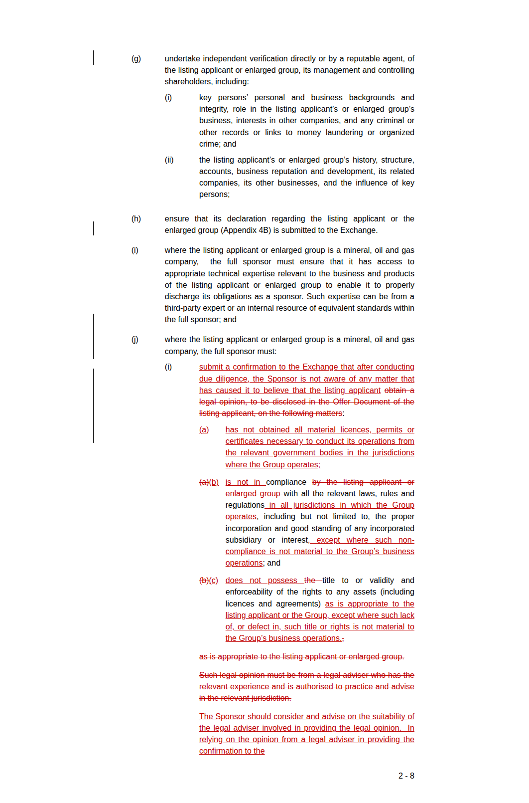(g)
undertake independent verification directly or by a reputable agent, of the listing applicant or enlarged group, its management and controlling shareholders, including:
(i)
key persons’ personal and business backgrounds and integrity, role in the listing applicant’s or enlarged group’s business, interests in other companies, and any criminal or other records or links to money laundering or organized crime; and
(ii)
the listing applicant’s or enlarged group’s history, structure, accounts, business reputation and development, its related companies, its other businesses, and the influence of key persons;
(h)
ensure that its declaration regarding the listing applicant or the enlarged group (Appendix 4B) is submitted to the Exchange.
(i)
where the listing applicant or enlarged group is a mineral, oil and gas company, the full sponsor must ensure that it has access to appropriate technical expertise relevant to the business and products of the listing applicant or enlarged group to enable it to properly discharge its obligations as a sponsor. Such expertise can be from a third-party expert or an internal resource of equivalent standards within the full sponsor; and
(j)
where the listing applicant or enlarged group is a mineral, oil and gas company, the full sponsor must:
(i)
submit a confirmation to the Exchange that after conducting due diligence, the Sponsor is not aware of any matter that has caused it to believe that the listing applicant obtain a legal opinion, to be disclosed in the Offer Document of the listing applicant, on the following matters:
(a)
has not obtained all material licences, permits or certificates necessary to conduct its operations from the relevant government bodies in the jurisdictions where the Group operates;
(a)(b)
is not in compliance by the listing applicant or enlarged group with all the relevant laws, rules and regulations in all jurisdictions in which the Group operates, including but not limited to, the proper incorporation and good standing of any incorporated subsidiary or interest, except where such non-compliance is not material to the Group’s business operations; and
(b)(c)
does not possess the title to or validity and enforceability of the rights to any assets (including licences and agreements) as is appropriate to the listing applicant or the Group, except where such lack of, or defect in, such title or rights is not material to the Group’s business operations.,
as is appropriate to the listing applicant or enlarged group.
Such legal opinion must be from a legal adviser who has the relevant experience and is authorised to practice and advise in the relevant jurisdiction.
The Sponsor should consider and advise on the suitability of the legal adviser involved in providing the legal opinion. In relying on the opinion from a legal adviser in providing the confirmation to the
2 - 8